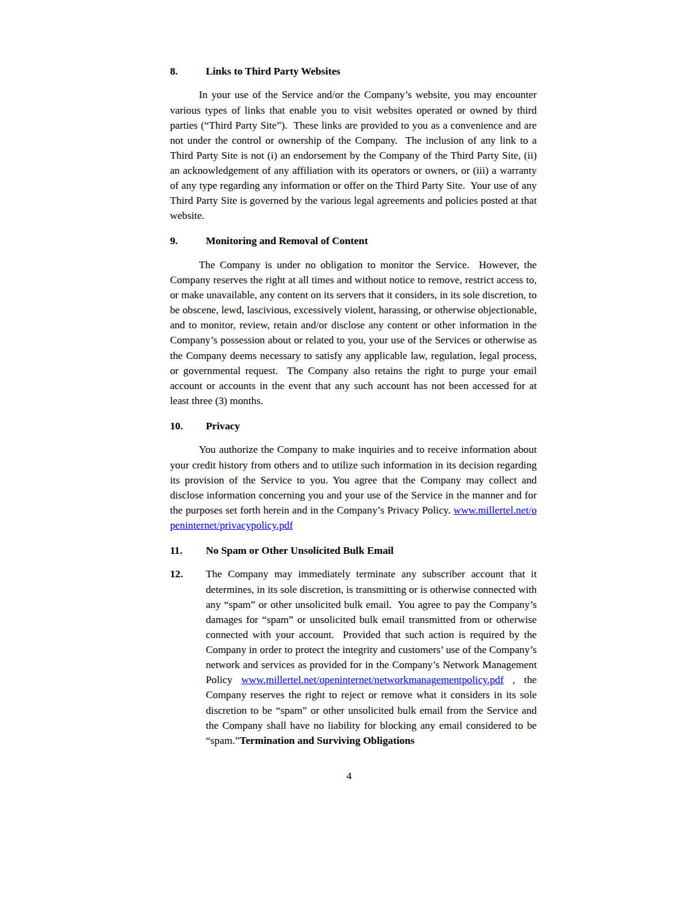8. Links to Third Party Websites
In your use of the Service and/or the Company’s website, you may encounter various types of links that enable you to visit websites operated or owned by third parties (“Third Party Site”). These links are provided to you as a convenience and are not under the control or ownership of the Company. The inclusion of any link to a Third Party Site is not (i) an endorsement by the Company of the Third Party Site, (ii) an acknowledgement of any affiliation with its operators or owners, or (iii) a warranty of any type regarding any information or offer on the Third Party Site. Your use of any Third Party Site is governed by the various legal agreements and policies posted at that website.
9. Monitoring and Removal of Content
The Company is under no obligation to monitor the Service. However, the Company reserves the right at all times and without notice to remove, restrict access to, or make unavailable, any content on its servers that it considers, in its sole discretion, to be obscene, lewd, lascivious, excessively violent, harassing, or otherwise objectionable, and to monitor, review, retain and/or disclose any content or other information in the Company’s possession about or related to you, your use of the Services or otherwise as the Company deems necessary to satisfy any applicable law, regulation, legal process, or governmental request. The Company also retains the right to purge your email account or accounts in the event that any such account has not been accessed for at least three (3) months.
10. Privacy
You authorize the Company to make inquiries and to receive information about your credit history from others and to utilize such information in its decision regarding its provision of the Service to you. You agree that the Company may collect and disclose information concerning you and your use of the Service in the manner and for the purposes set forth herein and in the Company’s Privacy Policy. www.millertel.net/openinternet/privacypolicy.pdf
11. No Spam or Other Unsolicited Bulk Email
12.
The Company may immediately terminate any subscriber account that it determines, in its sole discretion, is transmitting or is otherwise connected with any “spam” or other unsolicited bulk email. You agree to pay the Company’s damages for “spam” or unsolicited bulk email transmitted from or otherwise connected with your account. Provided that such action is required by the Company in order to protect the integrity and customers’ use of the Company’s network and services as provided for in the Company’s Network Management Policy www.millertel.net/openinternet/networkmanagementpolicy.pdf , the Company reserves the right to reject or remove what it considers in its sole discretion to be “spam” or other unsolicited bulk email from the Service and the Company shall have no liability for blocking any email considered to be “spam.”Termination and Surviving Obligations
4